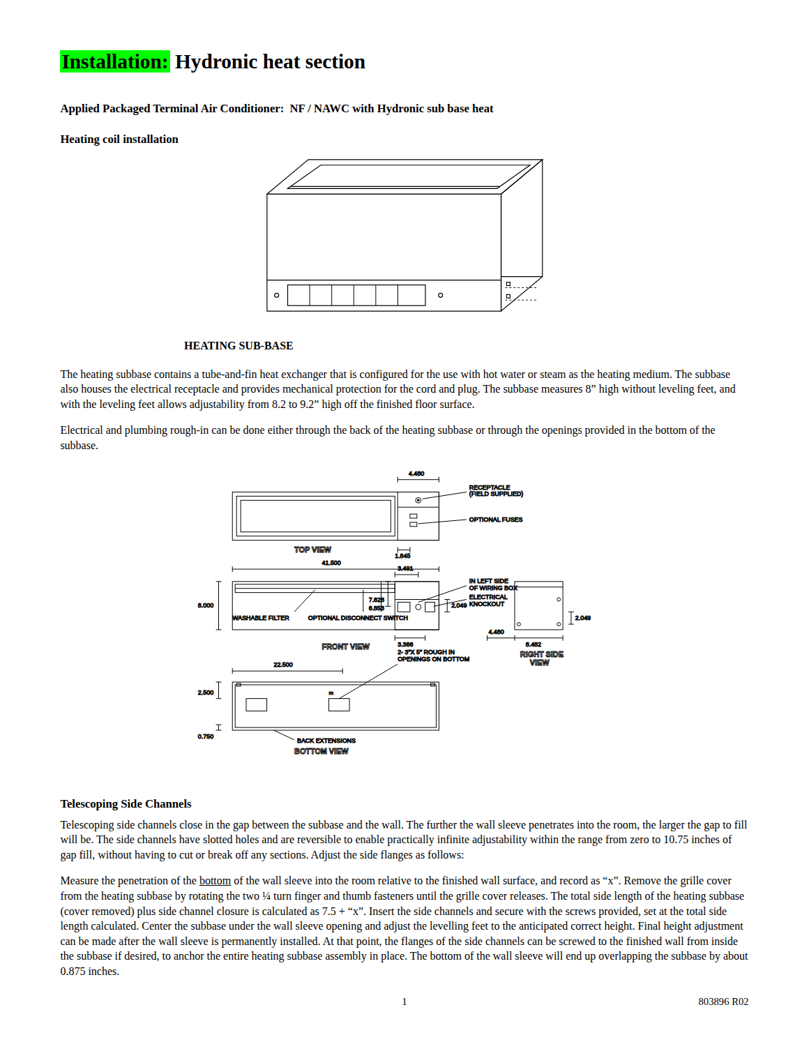Installation: Hydronic heat section
Applied Packaged Terminal Air Conditioner: NF / NAWC with Hydronic sub base heat
Heating coil installation
HEATING SUB-BASE
The heating subbase contains a tube-and-fin heat exchanger that is configured for the use with hot water or steam as the heating medium. The subbase also houses the electrical receptacle and provides mechanical protection for the cord and plug. The subbase measures 8” high without leveling feet, and with the leveling feet allows adjustability from 8.2 to 9.2” high off the finished floor surface.
Electrical and plumbing rough-in can be done either through the back of the heating subbase or through the openings provided in the bottom of the subbase.
4.480 1.845 RECEPTACLE (FIELD SUPPLIED) OPTIONAL FUSES TOP VIEW 41.500 8.000 7.628 6.853 3.491 2.049 3.366 WASHABLE FILTER OPTIONAL DISCONNECT SWITCH IN LEFT SIDE OF WIRING BOX ELECTRICAL KNOCKOUT FRONT VIEW 2- 3"X 5" ROUGH IN OPENINGS ON BOTTOM 2.049 4.480 8.482 RIGHT SIDE VIEW 22.500 2.500 0.750 BACK EXTENSIONS BOTTOM VIEW m
Telescoping Side Channels
Telescoping side channels close in the gap between the subbase and the wall. The further the wall sleeve penetrates into the room, the larger the gap to fill will be. The side channels have slotted holes and are reversible to enable practically infinite adjustability within the range from zero to 10.75 inches of gap fill, without having to cut or break off any sections. Adjust the side flanges as follows:
Measure the penetration of the bottom of the wall sleeve into the room relative to the finished wall surface, and record as “x”. Remove the grille cover from the heating subbase by rotating the two ¼ turn finger and thumb fasteners until the grille cover releases. The total side length of the heating subbase (cover removed) plus side channel closure is calculated as 7.5 + “x”. Insert the side channels and secure with the screws provided, set at the total side length calculated. Center the subbase under the wall sleeve opening and adjust the levelling feet to the anticipated correct height. Final height adjustment can be made after the wall sleeve is permanently installed. At that point, the flanges of the side channels can be screwed to the finished wall from inside the subbase if desired, to anchor the entire heating subbase assembly in place. The bottom of the wall sleeve will end up overlapping the subbase by about 0.875 inches.
1 803896 R02